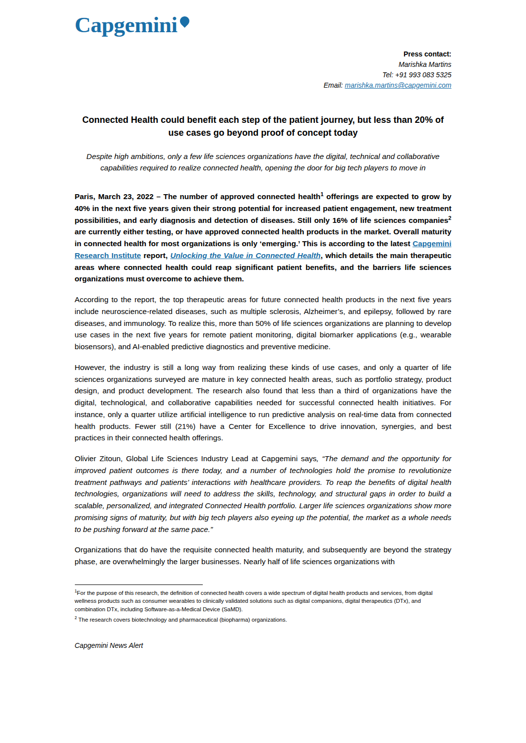Capgemini
Press contact:
Marishka Martins
Tel: +91 993 083 5325
Email: marishka.martins@capgemini.com
Connected Health could benefit each step of the patient journey, but less than 20% of use cases go beyond proof of concept today
Despite high ambitions, only a few life sciences organizations have the digital, technical and collaborative capabilities required to realize connected health, opening the door for big tech players to move in
Paris, March 23, 2022 – The number of approved connected health1 offerings are expected to grow by 40% in the next five years given their strong potential for increased patient engagement, new treatment possibilities, and early diagnosis and detection of diseases. Still only 16% of life sciences companies2 are currently either testing, or have approved connected health products in the market. Overall maturity in connected health for most organizations is only ‘emerging.’ This is according to the latest Capgemini Research Institute report, Unlocking the Value in Connected Health, which details the main therapeutic areas where connected health could reap significant patient benefits, and the barriers life sciences organizations must overcome to achieve them.
According to the report, the top therapeutic areas for future connected health products in the next five years include neuroscience-related diseases, such as multiple sclerosis, Alzheimer’s, and epilepsy, followed by rare diseases, and immunology. To realize this, more than 50% of life sciences organizations are planning to develop use cases in the next five years for remote patient monitoring, digital biomarker applications (e.g., wearable biosensors), and AI-enabled predictive diagnostics and preventive medicine.
However, the industry is still a long way from realizing these kinds of use cases, and only a quarter of life sciences organizations surveyed are mature in key connected health areas, such as portfolio strategy, product design, and product development. The research also found that less than a third of organizations have the digital, technological, and collaborative capabilities needed for successful connected health initiatives. For instance, only a quarter utilize artificial intelligence to run predictive analysis on real-time data from connected health products. Fewer still (21%) have a Center for Excellence to drive innovation, synergies, and best practices in their connected health offerings.
Olivier Zitoun, Global Life Sciences Industry Lead at Capgemini says, “The demand and the opportunity for improved patient outcomes is there today, and a number of technologies hold the promise to revolutionize treatment pathways and patients’ interactions with healthcare providers. To reap the benefits of digital health technologies, organizations will need to address the skills, technology, and structural gaps in order to build a scalable, personalized, and integrated Connected Health portfolio. Larger life sciences organizations show more promising signs of maturity, but with big tech players also eyeing up the potential, the market as a whole needs to be pushing forward at the same pace.”
Organizations that do have the requisite connected health maturity, and subsequently are beyond the strategy phase, are overwhelmingly the larger businesses. Nearly half of life sciences organizations with
1For the purpose of this research, the definition of connected health covers a wide spectrum of digital health products and services, from digital wellness products such as consumer wearables to clinically validated solutions such as digital companions, digital therapeutics (DTx), and combination DTx, including Software-as-a-Medical Device (SaMD).
2 The research covers biotechnology and pharmaceutical (biopharma) organizations.
Capgemini News Alert